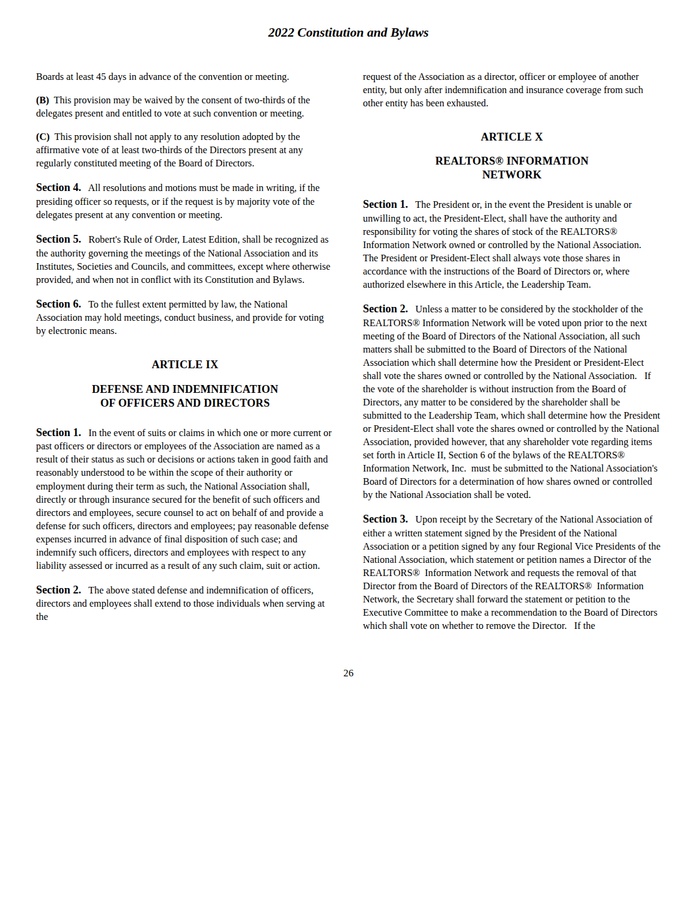2022 Constitution and Bylaws
Boards at least 45 days in advance of the convention or meeting.
(B) This provision may be waived by the consent of two-thirds of the delegates present and entitled to vote at such convention or meeting.
(C) This provision shall not apply to any resolution adopted by the affirmative vote of at least two-thirds of the Directors present at any regularly constituted meeting of the Board of Directors.
Section 4. All resolutions and motions must be made in writing, if the presiding officer so requests, or if the request is by majority vote of the delegates present at any convention or meeting.
Section 5. Robert's Rule of Order, Latest Edition, shall be recognized as the authority governing the meetings of the National Association and its Institutes, Societies and Councils, and committees, except where otherwise provided, and when not in conflict with its Constitution and Bylaws.
Section 6. To the fullest extent permitted by law, the National Association may hold meetings, conduct business, and provide for voting by electronic means.
ARTICLE IX
DEFENSE AND INDEMNIFICATION
OF OFFICERS AND DIRECTORS
Section 1. In the event of suits or claims in which one or more current or past officers or directors or employees of the Association are named as a result of their status as such or decisions or actions taken in good faith and reasonably understood to be within the scope of their authority or employment during their term as such, the National Association shall, directly or through insurance secured for the benefit of such officers and directors and employees, secure counsel to act on behalf of and provide a defense for such officers, directors and employees; pay reasonable defense expenses incurred in advance of final disposition of such case; and indemnify such officers, directors and employees with respect to any liability assessed or incurred as a result of any such claim, suit or action.
Section 2. The above stated defense and indemnification of officers, directors and employees shall extend to those individuals when serving at the
request of the Association as a director, officer or employee of another entity, but only after indemnification and insurance coverage from such other entity has been exhausted.
ARTICLE X
REALTORS® INFORMATION
NETWORK
Section 1. The President or, in the event the President is unable or unwilling to act, the President-Elect, shall have the authority and responsibility for voting the shares of stock of the REALTORS® Information Network owned or controlled by the National Association. The President or President-Elect shall always vote those shares in accordance with the instructions of the Board of Directors or, where authorized elsewhere in this Article, the Leadership Team.
Section 2. Unless a matter to be considered by the stockholder of the REALTORS® Information Network will be voted upon prior to the next meeting of the Board of Directors of the National Association, all such matters shall be submitted to the Board of Directors of the National Association which shall determine how the President or President-Elect shall vote the shares owned or controlled by the National Association. If the vote of the shareholder is without instruction from the Board of Directors, any matter to be considered by the shareholder shall be submitted to the Leadership Team, which shall determine how the President or President-Elect shall vote the shares owned or controlled by the National Association, provided however, that any shareholder vote regarding items set forth in Article II, Section 6 of the bylaws of the REALTORS® Information Network, Inc. must be submitted to the National Association's Board of Directors for a determination of how shares owned or controlled by the National Association shall be voted.
Section 3. Upon receipt by the Secretary of the National Association of either a written statement signed by the President of the National Association or a petition signed by any four Regional Vice Presidents of the National Association, which statement or petition names a Director of the REALTORS® Information Network and requests the removal of that Director from the Board of Directors of the REALTORS® Information Network, the Secretary shall forward the statement or petition to the Executive Committee to make a recommendation to the Board of Directors which shall vote on whether to remove the Director. If the
26